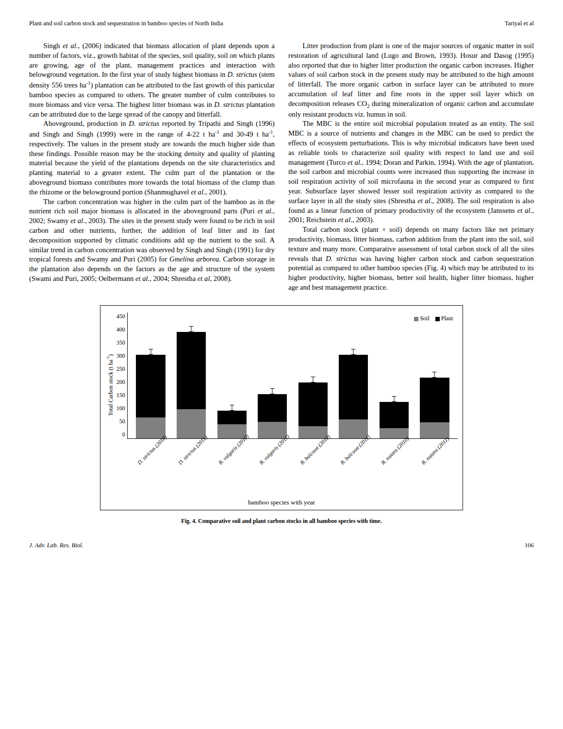Plant and soil carbon stock and sequestration in bamboo species of North India
Tariyal et al
Singh et al., (2006) indicated that biomass allocation of plant depends upon a number of factors, viz., growth habitat of the species, soil quality, soil on which plants are growing, age of the plant, management practices and interaction with belowground vegetation. In the first year of study highest biomass in D. strictus (stem density 556 trees ha-1) plantation can be attributed to the fast growth of this particular bamboo species as compared to others. The greater number of culm contributes to more biomass and vice versa. The highest litter biomass was in D. strictus plantation can be attributed due to the large spread of the canopy and litterfall.
Aboveground, production in D. strictus reported by Tripathi and Singh (1996) and Singh and Singh (1999) were in the range of 4-22 t ha-1 and 30-49 t ha-1, respectively. The values in the present study are towards the much higher side than these findings. Possible reason may be the stocking density and quality of planting material because the yield of the plantations depends on the site characteristics and planting material to a greater extent. The culm part of the plantation or the aboveground biomass contributes more towards the total biomass of the clump than the rhizome or the belowground portion (Shanmughavel et al., 2001).
The carbon concentration was higher in the culm part of the bamboo as in the nutrient rich soil major biomass is allocated in the aboveground parts (Puri et al., 2002; Swamy et al., 2003). The sites in the present study were found to be rich in soil carbon and other nutrients, further, the addition of leaf litter and its fast decomposition supported by climatic conditions add up the nutrient to the soil. A similar trend in carbon concentration was observed by Singh and Singh (1991) for dry tropical forests and Swamy and Puri (2005) for Gmelina arborea. Carbon storage in the plantation also depends on the factors as the age and structure of the system (Swami and Puri, 2005; Oelbermann et al., 2004; Shrestha et al, 2008).
Litter production from plant is one of the major sources of organic matter in soil restoration of agricultural land (Lugo and Brown, 1993). Hosur and Dasog (1995) also reported that due to higher litter production the organic carbon increases. Higher values of soil carbon stock in the present study may be attributed to the high amount of litterfall. The more organic carbon in surface layer can be attributed to more accumulation of leaf litter and fine roots in the upper soil layer which on decomposition releases CO2 during mineralization of organic carbon and accumulate only resistant products viz. humus in soil.
The MBC is the entire soil microbial population treated as an entity. The soil MBC is a source of nutrients and changes in the MBC can be used to predict the effects of ecosystem perturbations. This is why microbial indicators have been used as reliable tools to characterize soil quality with respect to land use and soil management (Turco et al., 1994; Doran and Parkin, 1994). With the age of plantation, the soil carbon and microbial counts were increased thus supporting the increase in soil respiration activity of soil microfauna in the second year as compared to first year. Subsurface layer showed lesser soil respiration activity as compared to the surface layer in all the study sites (Shrestha et al., 2008). The soil respiration is also found as a linear function of primary productivity of the ecosystem (Janssens et al., 2001; Reichstein et al., 2003).
Total carbon stock (plant + soil) depends on many factors like net primary productivity, biomass, litter biomass, carbon addition from the plant into the soil, soil texture and many more. Comparative assessment of total carbon stock of all the sites reveals that D. strictus was having higher carbon stock and carbon sequestration potential as compared to other bamboo species (Fig. 4) which may be attributed to its higher productivity, higher biomass, better soil health, higher litter biomass, higher age and best management practice.
Total Carbon stock (t ha-1)
450
400
350
300
250
200
150
100
50
0
Soil
Plant
D. strictus (2010)
D. strictus (2011)
B. vulgaris (2010)
B. vulgaris (2011)
B. balcooa (2010)
B. balcooa (2011)
B. nutans (2010)
B. nutans (2011)
bamboo species with year
Fig. 4. Comparative soil and plant carbon stocks in all bamboo species with time.
J. Adv. Lab. Res. Biol.
106